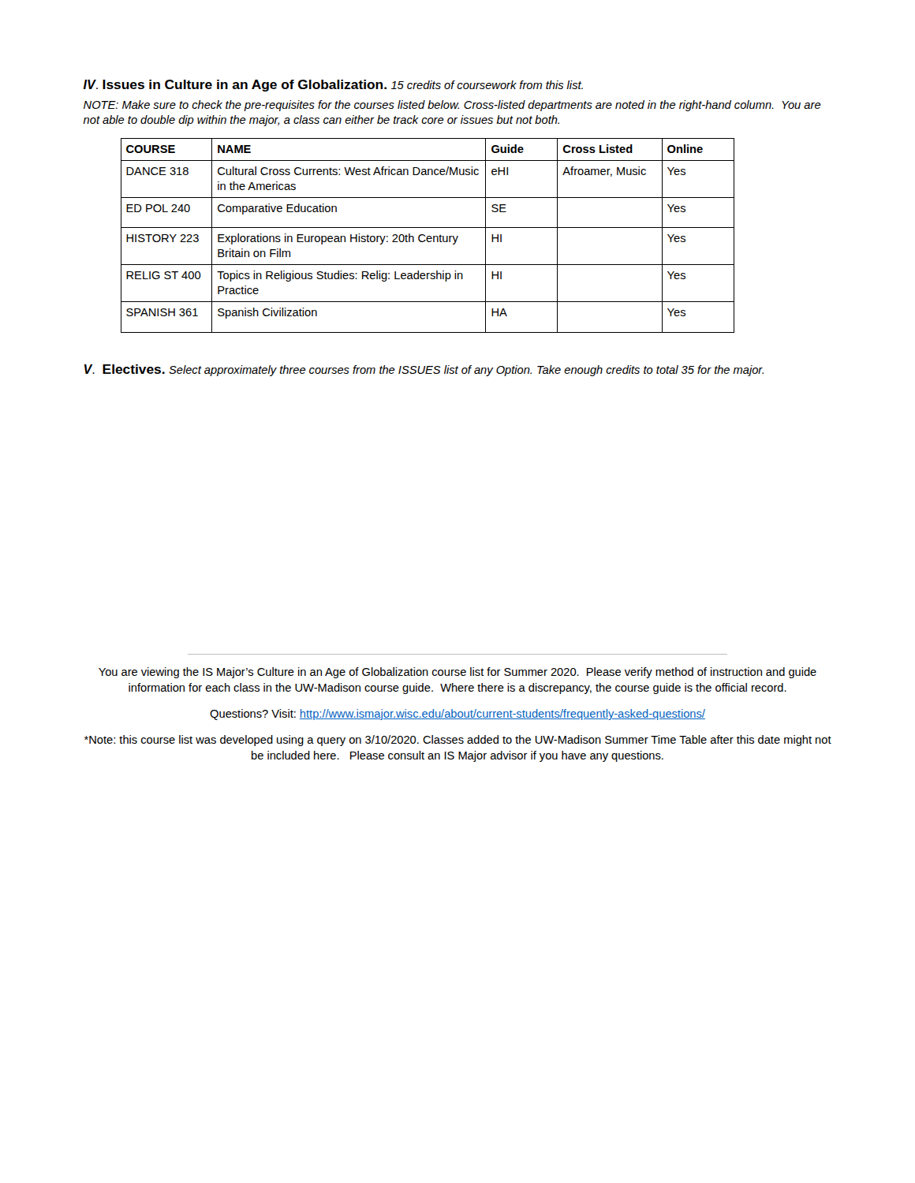IV. Issues in Culture in an Age of Globalization. 15 credits of coursework from this list.
NOTE: Make sure to check the pre-requisites for the courses listed below. Cross-listed departments are noted in the right-hand column. You are not able to double dip within the major, a class can either be track core or issues but not both.
| COURSE | NAME | Guide | Cross Listed | Online |
| --- | --- | --- | --- | --- |
| DANCE 318 | Cultural Cross Currents: West African Dance/Music in the Americas | eHI | Afroamer, Music | Yes |
| ED POL 240 | Comparative Education | SE | | Yes |
| HISTORY 223 | Explorations in European History: 20th Century Britain on Film | HI | | Yes |
| RELIG ST 400 | Topics in Religious Studies: Relig: Leadership in Practice | HI | | Yes |
| SPANISH 361 | Spanish Civilization | HA | | Yes |
V. Electives. Select approximately three courses from the ISSUES list of any Option. Take enough credits to total 35 for the major.
You are viewing the IS Major’s Culture in an Age of Globalization course list for Summer 2020. Please verify method of instruction and guide information for each class in the UW-Madison course guide. Where there is a discrepancy, the course guide is the official record.
Questions? Visit: http://www.ismajor.wisc.edu/about/current-students/frequently-asked-questions/
*Note: this course list was developed using a query on 3/10/2020. Classes added to the UW-Madison Summer Time Table after this date might not be included here. Please consult an IS Major advisor if you have any questions.